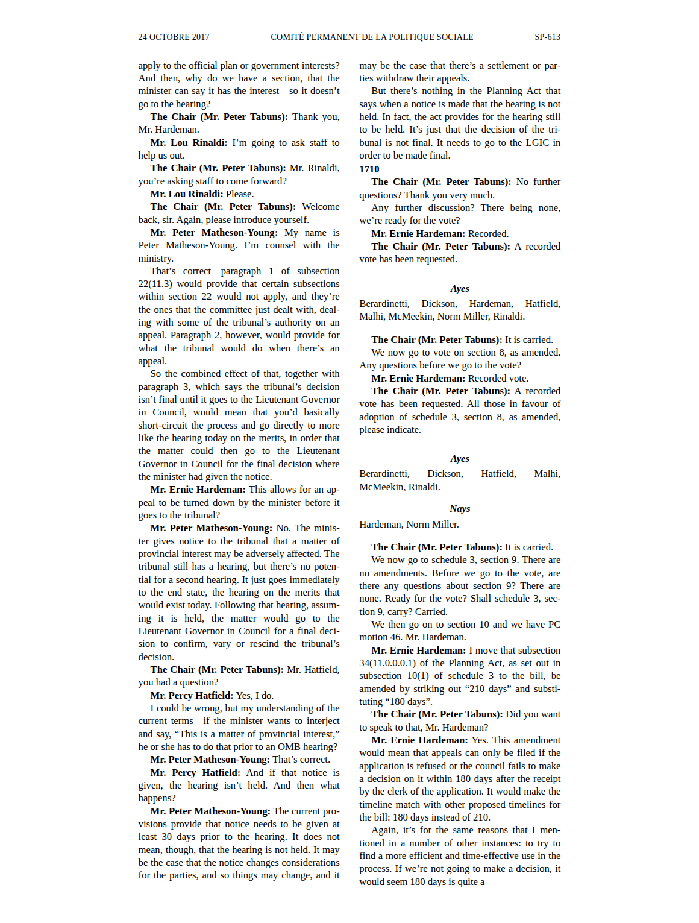24 OCTOBRE 2017 COMITÉ PERMANENT DE LA POLITIQUE SOCIALE SP-613
apply to the official plan or government interests? And then, why do we have a section, that the minister can say it has the interest—so it doesn’t go to the hearing?
The Chair (Mr. Peter Tabuns): Thank you, Mr. Hardeman.
Mr. Lou Rinaldi: I’m going to ask staff to help us out.
The Chair (Mr. Peter Tabuns): Mr. Rinaldi, you’re asking staff to come forward?
Mr. Lou Rinaldi: Please.
The Chair (Mr. Peter Tabuns): Welcome back, sir. Again, please introduce yourself.
Mr. Peter Matheson-Young: My name is Peter Matheson-Young. I’m counsel with the ministry.
That’s correct—paragraph 1 of subsection 22(11.3) would provide that certain subsections within section 22 would not apply, and they’re the ones that the committee just dealt with, dealing with some of the tribunal’s authority on an appeal. Paragraph 2, however, would provide for what the tribunal would do when there’s an appeal.
So the combined effect of that, together with paragraph 3, which says the tribunal’s decision isn’t final until it goes to the Lieutenant Governor in Council, would mean that you’d basically short-circuit the process and go directly to more like the hearing today on the merits, in order that the matter could then go to the Lieutenant Governor in Council for the final decision where the minister had given the notice.
Mr. Ernie Hardeman: This allows for an appeal to be turned down by the minister before it goes to the tribunal?
Mr. Peter Matheson-Young: No. The minister gives notice to the tribunal that a matter of provincial interest may be adversely affected. The tribunal still has a hearing, but there’s no potential for a second hearing. It just goes immediately to the end state, the hearing on the merits that would exist today. Following that hearing, assuming it is held, the matter would go to the Lieutenant Governor in Council for a final decision to confirm, vary or rescind the tribunal’s decision.
The Chair (Mr. Peter Tabuns): Mr. Hatfield, you had a question?
Mr. Percy Hatfield: Yes, I do.
I could be wrong, but my understanding of the current terms—if the minister wants to interject and say, “This is a matter of provincial interest,” he or she has to do that prior to an OMB hearing?
Mr. Peter Matheson-Young: That’s correct.
Mr. Percy Hatfield: And if that notice is given, the hearing isn’t held. And then what happens?
Mr. Peter Matheson-Young: The current provisions provide that notice needs to be given at least 30 days prior to the hearing. It does not mean, though, that the hearing is not held. It may be the case that the notice changes considerations for the parties, and so things may change, and it may be the case that there’s a settlement or parties withdraw their appeals.
But there’s nothing in the Planning Act that says when a notice is made that the hearing is not held. In fact, the act provides for the hearing still to be held. It’s just that the decision of the tribunal is not final. It needs to go to the LGIC in order to be made final.
1710
The Chair (Mr. Peter Tabuns): No further questions? Thank you very much.
Any further discussion? There being none, we’re ready for the vote?
Mr. Ernie Hardeman: Recorded.
The Chair (Mr. Peter Tabuns): A recorded vote has been requested.
Ayes
Berardinetti, Dickson, Hardeman, Hatfield, Malhi, McMeekin, Norm Miller, Rinaldi.
The Chair (Mr. Peter Tabuns): It is carried.
We now go to vote on section 8, as amended. Any questions before we go to the vote?
Mr. Ernie Hardeman: Recorded vote.
The Chair (Mr. Peter Tabuns): A recorded vote has been requested. All those in favour of adoption of schedule 3, section 8, as amended, please indicate.
Ayes
Berardinetti, Dickson, Hatfield, Malhi, McMeekin, Rinaldi.
Nays
Hardeman, Norm Miller.
The Chair (Mr. Peter Tabuns): It is carried.
We now go to schedule 3, section 9. There are no amendments. Before we go to the vote, are there any questions about section 9? There are none. Ready for the vote? Shall schedule 3, section 9, carry? Carried.
We then go on to section 10 and we have PC motion 46. Mr. Hardeman.
Mr. Ernie Hardeman: I move that subsection 34(11.0.0.0.1) of the Planning Act, as set out in subsection 10(1) of schedule 3 to the bill, be amended by striking out “210 days” and substituting “180 days”.
The Chair (Mr. Peter Tabuns): Did you want to speak to that, Mr. Hardeman?
Mr. Ernie Hardeman: Yes. This amendment would mean that appeals can only be filed if the application is refused or the council fails to make a decision on it within 180 days after the receipt by the clerk of the application. It would make the timeline match with other proposed timelines for the bill: 180 days instead of 210.
Again, it’s for the same reasons that I mentioned in a number of other instances: to try to find a more efficient and time-effective use in the process. If we’re not going to make a decision, it would seem 180 days is quite a